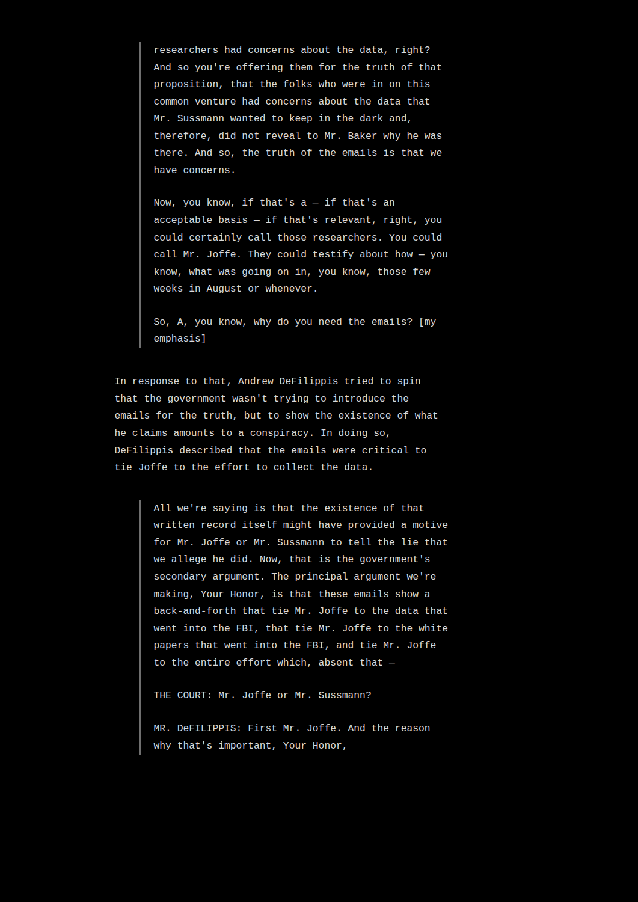researchers had concerns about the data, right? And so you're offering them for the truth of that proposition, that the folks who were in on this common venture had concerns about the data that Mr. Sussmann wanted to keep in the dark and, therefore, did not reveal to Mr. Baker why he was there. And so, the truth of the emails is that we have concerns.
Now, you know, if that's a — if that's an acceptable basis — if that's relevant, right, you could certainly call those researchers. You could call Mr. Joffe. They could testify about how — you know, what was going on in, you know, those few weeks in August or whenever.
So, A, you know, why do you need the emails? [my emphasis]
In response to that, Andrew DeFilippis tried to spin that the government wasn't trying to introduce the emails for the truth, but to show the existence of what he claims amounts to a conspiracy. In doing so, DeFilippis described that the emails were critical to tie Joffe to the effort to collect the data.
All we're saying is that the existence of that written record itself might have provided a motive for Mr. Joffe or Mr. Sussmann to tell the lie that we allege he did. Now, that is the government's secondary argument. The principal argument we're making, Your Honor, is that these emails show a back-and-forth that tie Mr. Joffe to the data that went into the FBI, that tie Mr. Joffe to the white papers that went into the FBI, and tie Mr. Joffe to the entire effort which, absent that —
THE COURT: Mr. Joffe or Mr. Sussmann?
MR. DeFILIPPIS: First Mr. Joffe. And the reason why that's important, Your Honor,